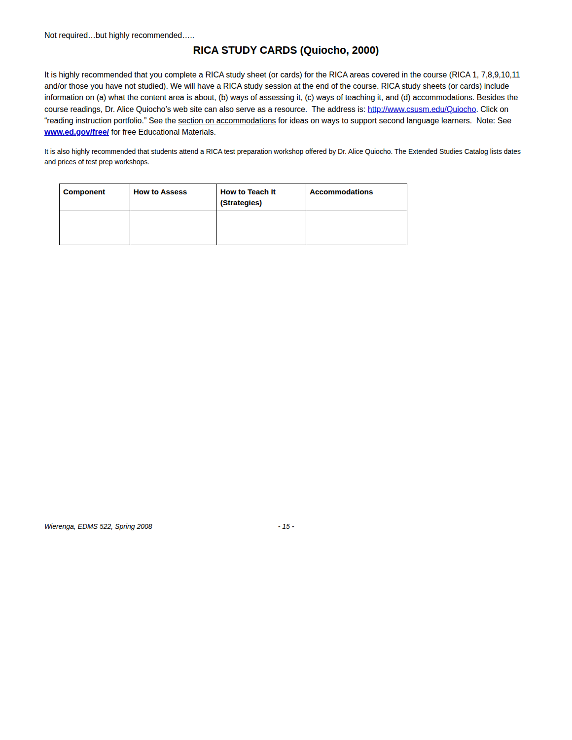Not required…but highly recommended…..
RICA STUDY CARDS (Quiocho, 2000)
It is highly recommended that you complete a RICA study sheet (or cards) for the RICA areas covered in the course (RICA 1, 7,8,9,10,11 and/or those you have not studied). We will have a RICA study session at the end of the course. RICA study sheets (or cards) include information on (a) what the content area is about, (b) ways of assessing it, (c) ways of teaching it, and (d) accommodations. Besides the course readings, Dr. Alice Quiocho’s web site can also serve as a resource. The address is: http://www.csusm.edu/Quiocho. Click on “reading instruction portfolio.” See the section on accommodations for ideas on ways to support second language learners. Note: See www.ed.gov/free/ for free Educational Materials.
It is also highly recommended that students attend a RICA test preparation workshop offered by Dr. Alice Quiocho. The Extended Studies Catalog lists dates and prices of test prep workshops.
| Component | How to Assess | How to Teach It (Strategies) | Accommodations |
| --- | --- | --- | --- |
Wierenga, EDMS 522, Spring 2008 - 15 -